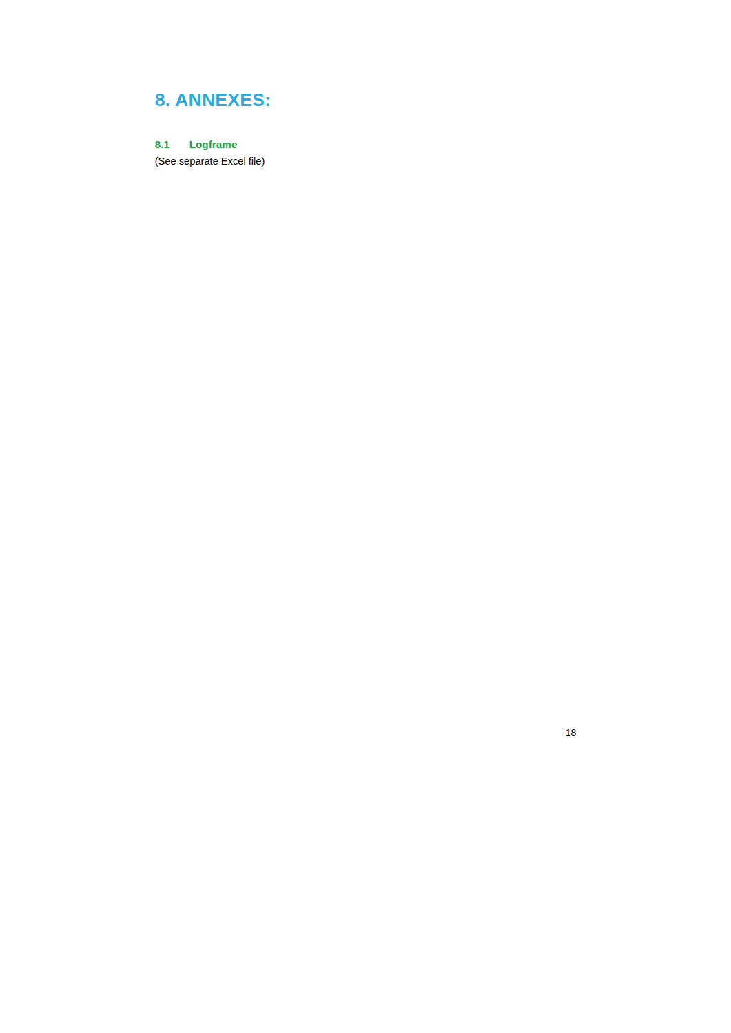8. ANNEXES:
8.1 Logframe
(See separate Excel file)
18